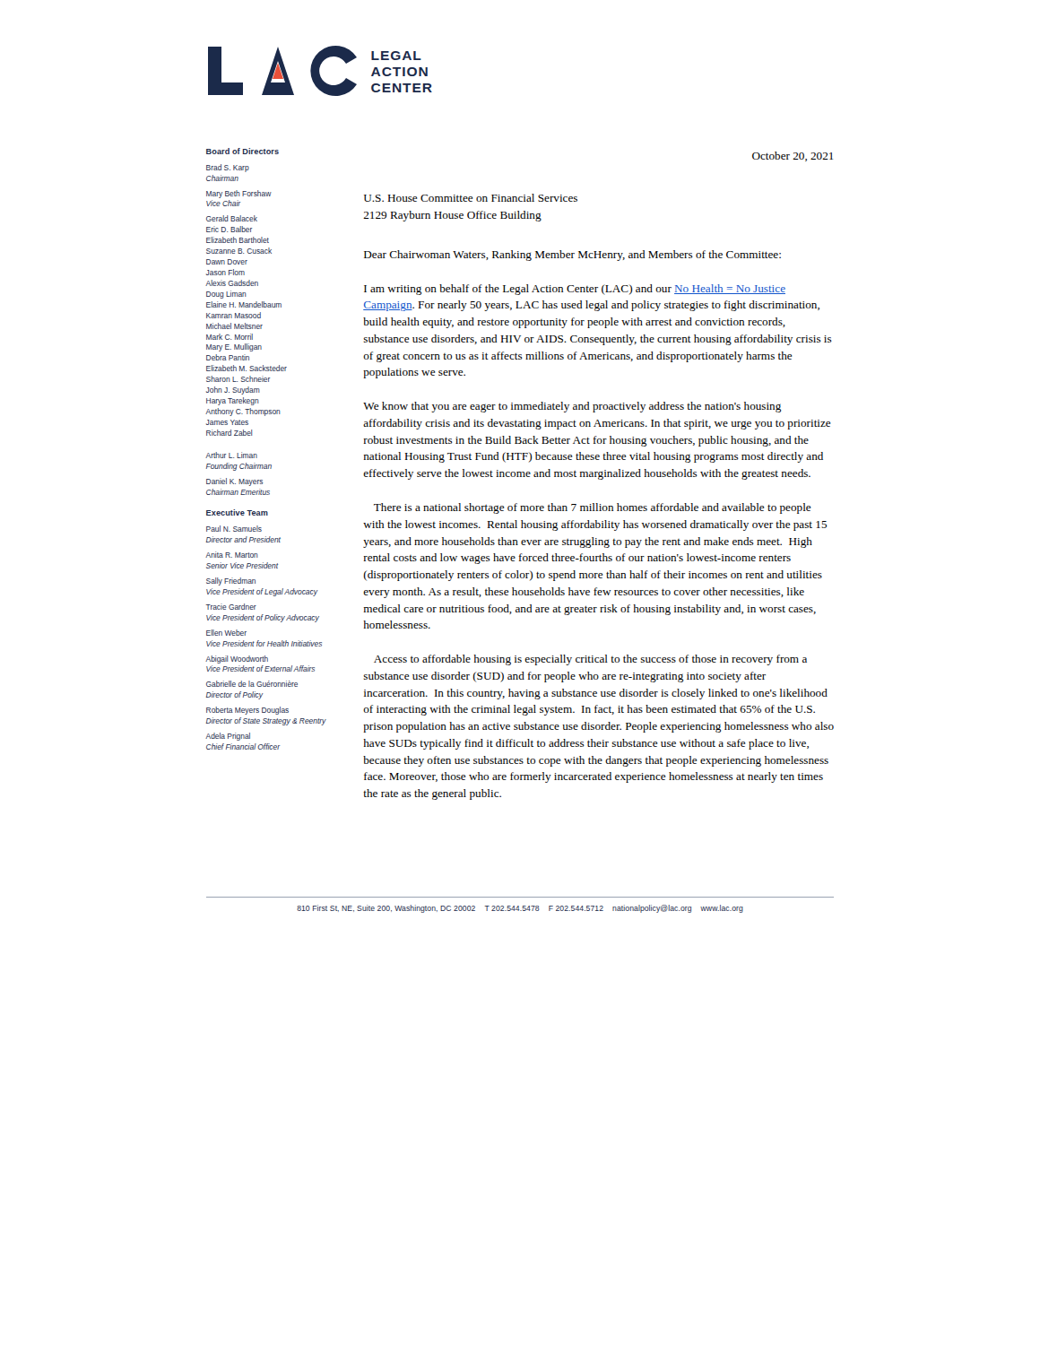LEGAL
ACTION
CENTER
Board of Directors
Brad S. Karp
Chairman
Mary Beth Forshaw
Vice Chair
Gerald Balacek
Eric D. Balber
Elizabeth Bartholet
Suzanne B. Cusack
Dawn Dover
Jason Flom
Alexis Gadsden
Doug Liman
Elaine H. Mandelbaum
Kamran Masood
Michael Meltsner
Mark C. Morril
Mary E. Mulligan
Debra Pantin
Elizabeth M. Sacksteder
Sharon L. Schneier
John J. Suydam
Harya Tarekegn
Anthony C. Thompson
James Yates
Richard Zabel
Arthur L. Liman
Founding Chairman
Daniel K. Mayers
Chairman Emeritus
Executive Team
Paul N. Samuels
Director and President
Anita R. Marton
Senior Vice President
Sally Friedman
Vice President of Legal Advocacy
Tracie Gardner
Vice President of Policy Advocacy
Ellen Weber
Vice President for Health Initiatives
Abigail Woodworth
Vice President of External Affairs
Gabrielle de la Guéronnière
Director of Policy
Roberta Meyers Douglas
Director of State Strategy & Reentry
Adela Prignal
Chief Financial Officer
October 20, 2021
U.S. House Committee on Financial Services
2129 Rayburn House Office Building
Dear Chairwoman Waters, Ranking Member McHenry, and Members of the Committee:
I am writing on behalf of the Legal Action Center (LAC) and our No Health = No Justice Campaign. For nearly 50 years, LAC has used legal and policy strategies to fight discrimination, build health equity, and restore opportunity for people with arrest and conviction records, substance use disorders, and HIV or AIDS. Consequently, the current housing affordability crisis is of great concern to us as it affects millions of Americans, and disproportionately harms the populations we serve.
We know that you are eager to immediately and proactively address the nation's housing affordability crisis and its devastating impact on Americans. In that spirit, we urge you to prioritize robust investments in the Build Back Better Act for housing vouchers, public housing, and the national Housing Trust Fund (HTF) because these three vital housing programs most directly and effectively serve the lowest income and most marginalized households with the greatest needs.
There is a national shortage of more than 7 million homes affordable and available to people with the lowest incomes. Rental housing affordability has worsened dramatically over the past 15 years, and more households than ever are struggling to pay the rent and make ends meet. High rental costs and low wages have forced three-fourths of our nation's lowest-income renters (disproportionately renters of color) to spend more than half of their incomes on rent and utilities every month. As a result, these households have few resources to cover other necessities, like medical care or nutritious food, and are at greater risk of housing instability and, in worst cases, homelessness.
Access to affordable housing is especially critical to the success of those in recovery from a substance use disorder (SUD) and for people who are re-integrating into society after incarceration. In this country, having a substance use disorder is closely linked to one's likelihood of interacting with the criminal legal system. In fact, it has been estimated that 65% of the U.S. prison population has an active substance use disorder. People experiencing homelessness who also have SUDs typically find it difficult to address their substance use without a safe place to live, because they often use substances to cope with the dangers that people experiencing homelessness face. Moreover, those who are formerly incarcerated experience homelessness at nearly ten times the rate as the general public.
810 First St, NE, Suite 200, Washington, DC 20002 T 202.544.5478 F 202.544.5712 nationalpolicy@lac.org www.lac.org